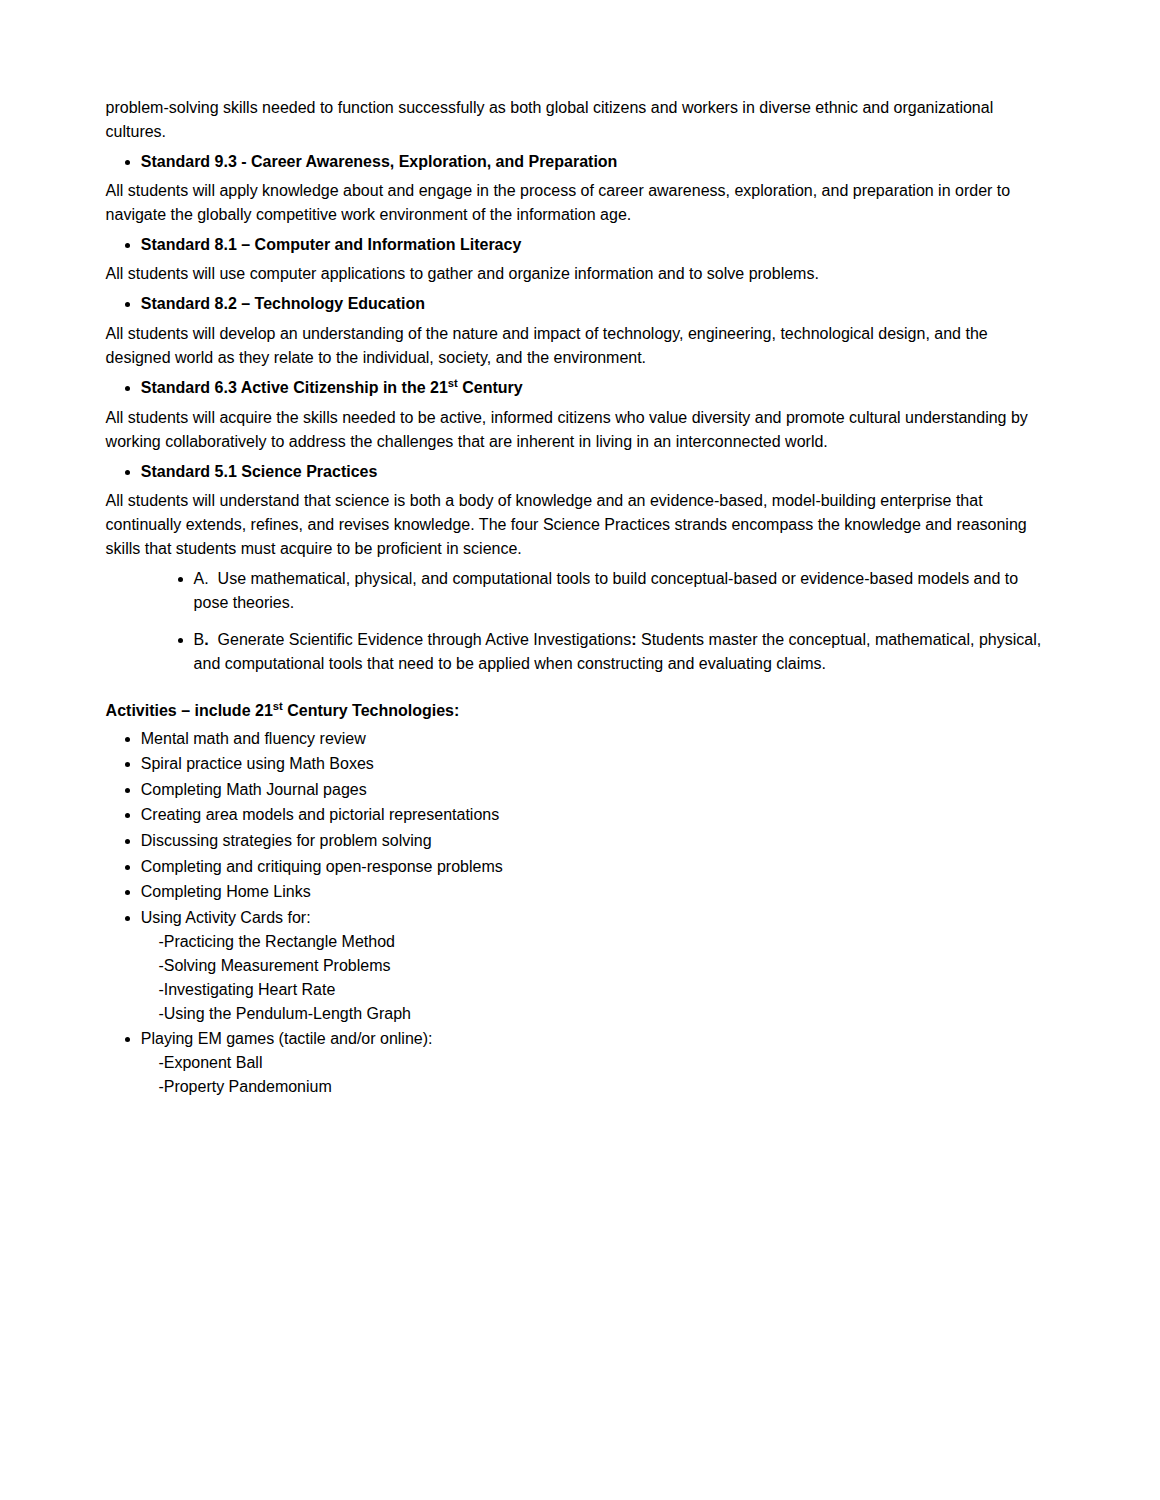problem-solving skills needed to function successfully as both global citizens and workers in diverse ethnic and organizational cultures.
Standard 9.3 - Career Awareness, Exploration, and Preparation
All students will apply knowledge about and engage in the process of career awareness, exploration, and preparation in order to navigate the globally competitive work environment of the information age.
Standard 8.1 – Computer and Information Literacy
All students will use computer applications to gather and organize information and to solve problems.
Standard 8.2 – Technology Education
All students will develop an understanding of the nature and impact of technology, engineering, technological design, and the designed world as they relate to the individual, society, and the environment.
Standard 6.3 Active Citizenship in the 21st Century
All students will acquire the skills needed to be active, informed citizens who value diversity and promote cultural understanding by working collaboratively to address the challenges that are inherent in living in an interconnected world.
Standard 5.1 Science Practices
All students will understand that science is both a body of knowledge and an evidence-based, model-building enterprise that continually extends, refines, and revises knowledge. The four Science Practices strands encompass the knowledge and reasoning skills that students must acquire to be proficient in science.
A. Use mathematical, physical, and computational tools to build conceptual-based or evidence-based models and to pose theories.
B. Generate Scientific Evidence through Active Investigations: Students master the conceptual, mathematical, physical, and computational tools that need to be applied when constructing and evaluating claims.
Activities – include 21st Century Technologies:
Mental math and fluency review
Spiral practice using Math Boxes
Completing Math Journal pages
Creating area models and pictorial representations
Discussing strategies for problem solving
Completing and critiquing open-response problems
Completing Home Links
Using Activity Cards for:
-Practicing the Rectangle Method
-Solving Measurement Problems
-Investigating Heart Rate
-Using the Pendulum-Length Graph
Playing EM games (tactile and/or online):
-Exponent Ball
-Property Pandemonium